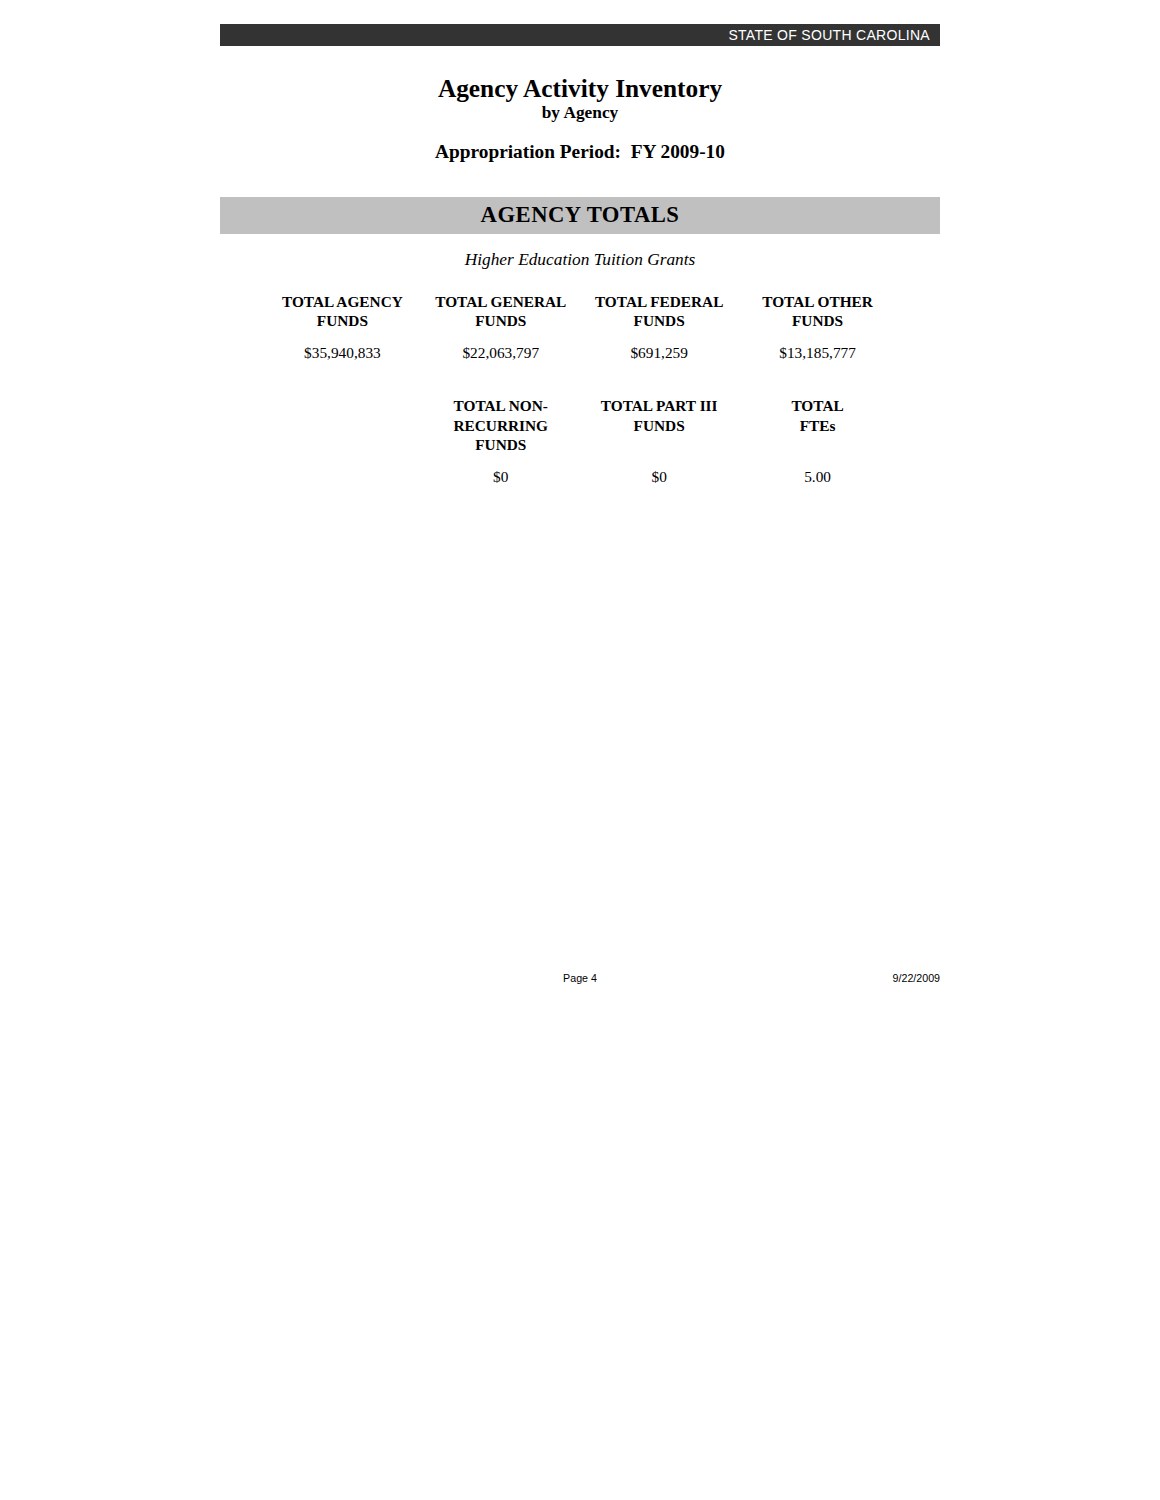STATE OF SOUTH CAROLINA
Agency Activity Inventory
by Agency
Appropriation Period: FY 2009-10
AGENCY TOTALS
Higher Education Tuition Grants
| | TOTAL AGENCY FUNDS | TOTAL GENERAL FUNDS | TOTAL FEDERAL FUNDS | TOTAL OTHER FUNDS | |
| | $35,940,833 | $22,063,797 | $691,259 | $13,185,777 | |
| | | TOTAL NON-RECURRING FUNDS | TOTAL PART III FUNDS | TOTAL FTEs | |
| | | $0 | $0 | 5.00 | |
Page 4
9/22/2009